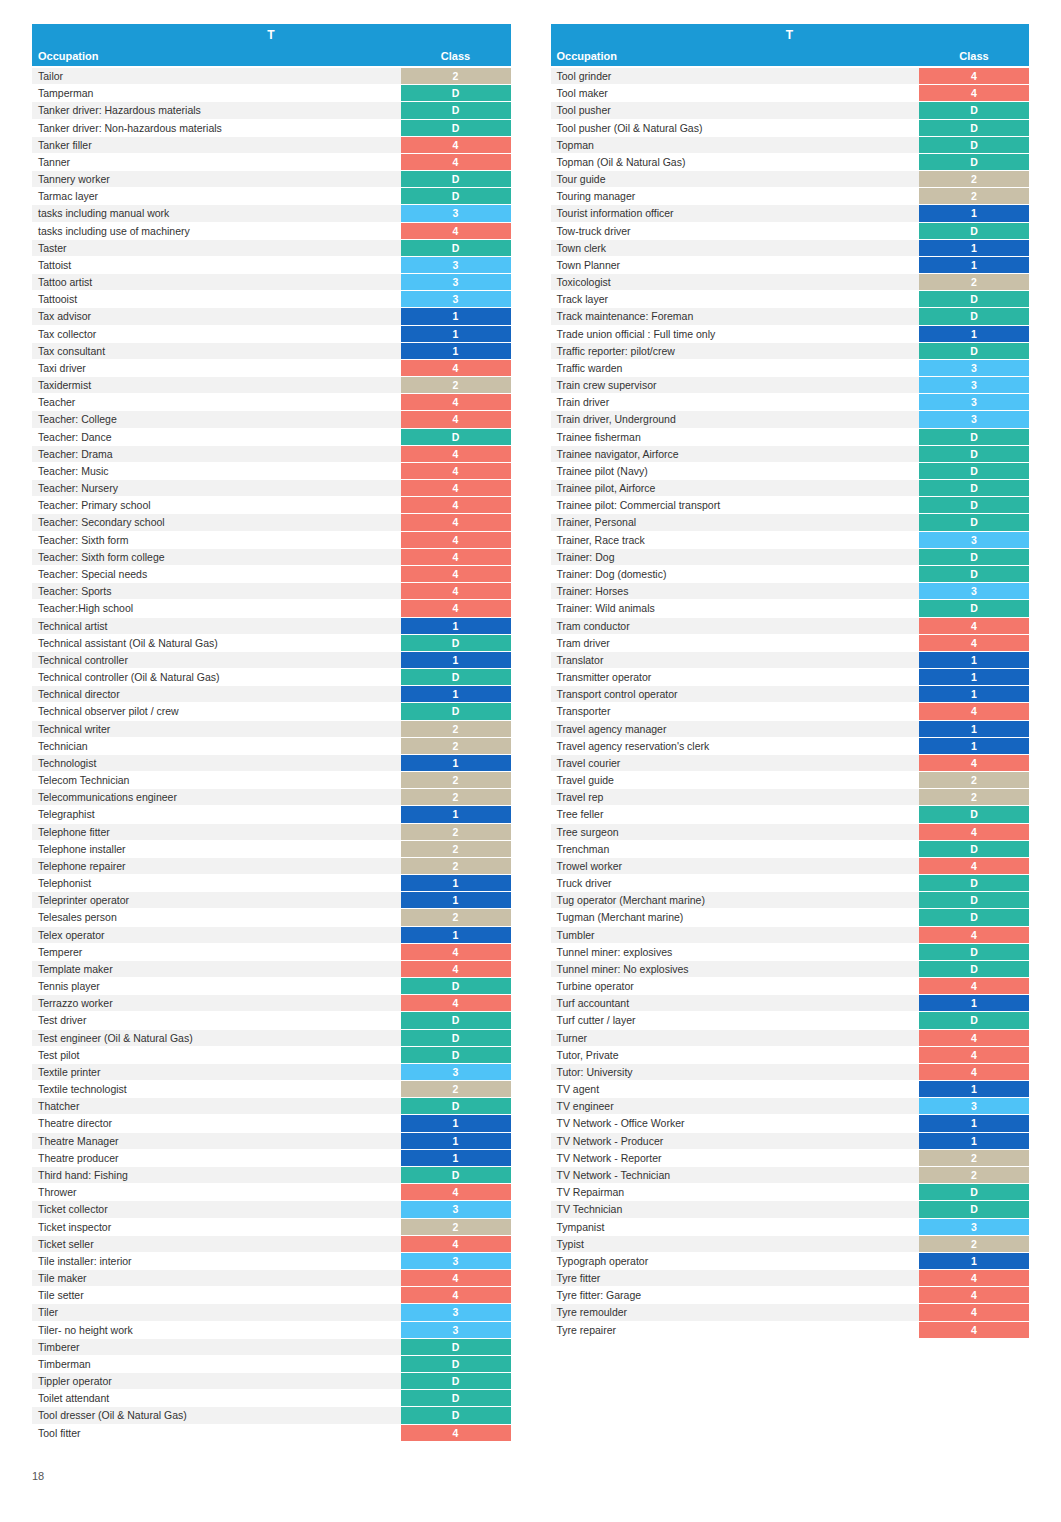T
| Occupation | Class |
| --- | --- |
| Tailor | 2 |
| Tamperman | D |
| Tanker driver: Hazardous materials | D |
| Tanker driver: Non-hazardous materials | D |
| Tanker filler | 4 |
| Tanner | 4 |
| Tannery worker | D |
| Tarmac layer | D |
| tasks including manual work | 3 |
| tasks including use of machinery | 4 |
| Taster | D |
| Tattoist | 3 |
| Tattoo artist | 3 |
| Tattooist | 3 |
| Tax advisor | 1 |
| Tax collector | 1 |
| Tax consultant | 1 |
| Taxi driver | 4 |
| Taxidermist | 2 |
| Teacher | 4 |
| Teacher: College | 4 |
| Teacher: Dance | D |
| Teacher: Drama | 4 |
| Teacher: Music | 4 |
| Teacher: Nursery | 4 |
| Teacher: Primary school | 4 |
| Teacher: Secondary school | 4 |
| Teacher: Sixth form | 4 |
| Teacher: Sixth form college | 4 |
| Teacher: Special needs | 4 |
| Teacher: Sports | 4 |
| Teacher:High school | 4 |
| Technical artist | 1 |
| Technical assistant (Oil & Natural Gas) | D |
| Technical controller | 1 |
| Technical controller (Oil & Natural Gas) | D |
| Technical director | 1 |
| Technical observer pilot / crew | D |
| Technical writer | 2 |
| Technician | 2 |
| Technologist | 1 |
| Telecom Technician | 2 |
| Telecommunications engineer | 2 |
| Telegraphist | 1 |
| Telephone fitter | 2 |
| Telephone installer | 2 |
| Telephone repairer | 2 |
| Telephonist | 1 |
| Teleprinter operator | 1 |
| Telesales person | 2 |
| Telex operator | 1 |
| Temperer | 4 |
| Template maker | 4 |
| Tennis player | D |
| Terrazzo worker | 4 |
| Test driver | D |
| Test engineer (Oil & Natural Gas) | D |
| Test pilot | D |
| Textile printer | 3 |
| Textile technologist | 2 |
| Thatcher | D |
| Theatre director | 1 |
| Theatre Manager | 1 |
| Theatre producer | 1 |
| Third hand: Fishing | D |
| Thrower | 4 |
| Ticket collector | 3 |
| Ticket inspector | 2 |
| Ticket seller | 4 |
| Tile installer: interior | 3 |
| Tile maker | 4 |
| Tile setter | 4 |
| Tiler | 3 |
| Tiler- no height work | 3 |
| Timberer | D |
| Timberman | D |
| Tippler operator | D |
| Toilet attendant | D |
| Tool dresser (Oil & Natural Gas) | D |
| Tool fitter | 4 |
T
| Occupation | Class |
| --- | --- |
| Tool grinder | 4 |
| Tool maker | 4 |
| Tool pusher | D |
| Tool pusher (Oil & Natural Gas) | D |
| Topman | D |
| Topman (Oil & Natural Gas) | D |
| Tour guide | 2 |
| Touring manager | 2 |
| Tourist information officer | 1 |
| Tow-truck driver | D |
| Town clerk | 1 |
| Town Planner | 1 |
| Toxicologist | 2 |
| Track layer | D |
| Track maintenance: Foreman | D |
| Trade union official : Full time only | 1 |
| Traffic reporter: pilot/crew | D |
| Traffic warden | 3 |
| Train crew supervisor | 3 |
| Train driver | 3 |
| Train driver, Underground | 3 |
| Trainee fisherman | D |
| Trainee navigator, Airforce | D |
| Trainee pilot (Navy) | D |
| Trainee pilot, Airforce | D |
| Trainee pilot: Commercial transport | D |
| Trainer, Personal | D |
| Trainer, Race track | 3 |
| Trainer: Dog | D |
| Trainer: Dog (domestic) | D |
| Trainer: Horses | 3 |
| Trainer: Wild animals | D |
| Tram conductor | 4 |
| Tram driver | 4 |
| Translator | 1 |
| Transmitter operator | 1 |
| Transport control operator | 1 |
| Transporter | 4 |
| Travel agency manager | 1 |
| Travel agency reservation's clerk | 1 |
| Travel courier | 4 |
| Travel guide | 2 |
| Travel rep | 2 |
| Tree feller | D |
| Tree surgeon | 4 |
| Trenchman | D |
| Trowel worker | 4 |
| Truck driver | D |
| Tug operator (Merchant marine) | D |
| Tugman (Merchant marine) | D |
| Tumbler | 4 |
| Tunnel miner: explosives | D |
| Tunnel miner: No explosives | D |
| Turbine operator | 4 |
| Turf accountant | 1 |
| Turf cutter / layer | D |
| Turner | 4 |
| Tutor, Private | 4 |
| Tutor: University | 4 |
| TV agent | 1 |
| TV engineer | 3 |
| TV Network - Office Worker | 1 |
| TV Network - Producer | 1 |
| TV Network - Reporter | 2 |
| TV Network - Technician | 2 |
| TV Repairman | D |
| TV Technician | D |
| Tympanist | 3 |
| Typist | 2 |
| Typograph operator | 1 |
| Tyre fitter | 4 |
| Tyre fitter: Garage | 4 |
| Tyre remoulder | 4 |
| Tyre repairer | 4 |
18